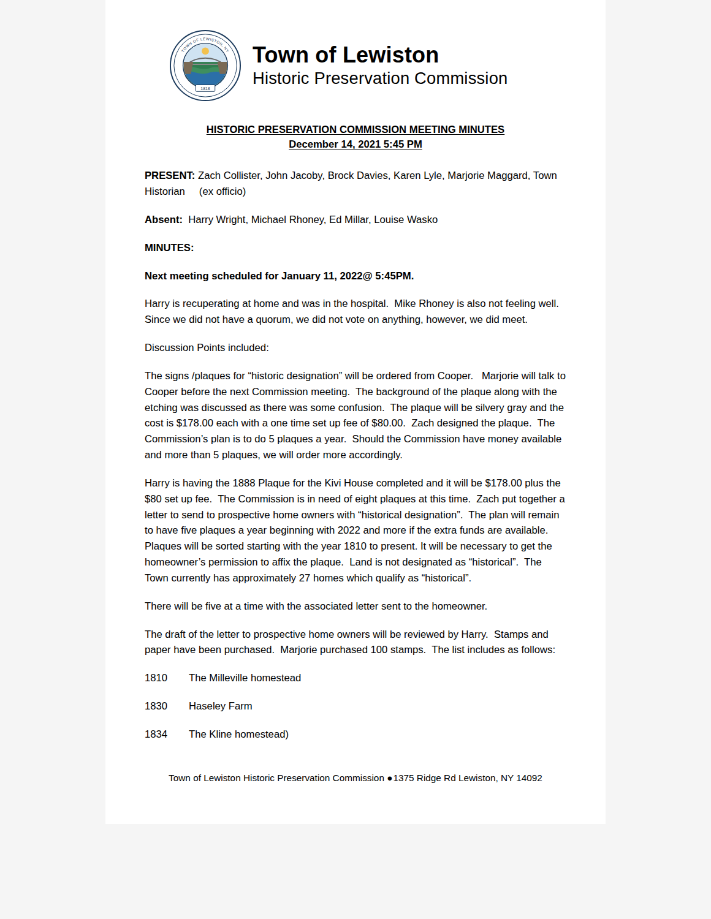TOWN OF LEWISTON, NY SANBORN · MODEL CITY 1818
Town of Lewiston
Historic Preservation Commission
HISTORIC PRESERVATION COMMISSION MEETING MINUTES December 14, 2021 5:45 PM
PRESENT: Zach Collister, John Jacoby, Brock Davies, Karen Lyle, Marjorie Maggard, Town Historian (ex officio)
Absent: Harry Wright, Michael Rhoney, Ed Millar, Louise Wasko
MINUTES:
Next meeting scheduled for January 11, 2022@ 5:45PM.
Harry is recuperating at home and was in the hospital. Mike Rhoney is also not feeling well. Since we did not have a quorum, we did not vote on anything, however, we did meet.
Discussion Points included:
The signs /plaques for “historic designation” will be ordered from Cooper. Marjorie will talk to Cooper before the next Commission meeting. The background of the plaque along with the etching was discussed as there was some confusion. The plaque will be silvery gray and the cost is $178.00 each with a one time set up fee of $80.00. Zach designed the plaque. The Commission’s plan is to do 5 plaques a year. Should the Commission have money available and more than 5 plaques, we will order more accordingly.
Harry is having the 1888 Plaque for the Kivi House completed and it will be $178.00 plus the $80 set up fee. The Commission is in need of eight plaques at this time. Zach put together a letter to send to prospective home owners with “historical designation”. The plan will remain to have five plaques a year beginning with 2022 and more if the extra funds are available. Plaques will be sorted starting with the year 1810 to present. It will be necessary to get the homeowner’s permission to affix the plaque. Land is not designated as “historical”. The Town currently has approximately 27 homes which qualify as “historical”.
There will be five at a time with the associated letter sent to the homeowner.
The draft of the letter to prospective home owners will be reviewed by Harry. Stamps and paper have been purchased. Marjorie purchased 100 stamps. The list includes as follows:
1810 The Milleville homestead
1830 Haseley Farm
1834 The Kline homestead)
Town of Lewiston Historic Preservation Commission ●1375 Ridge Rd Lewiston, NY 14092